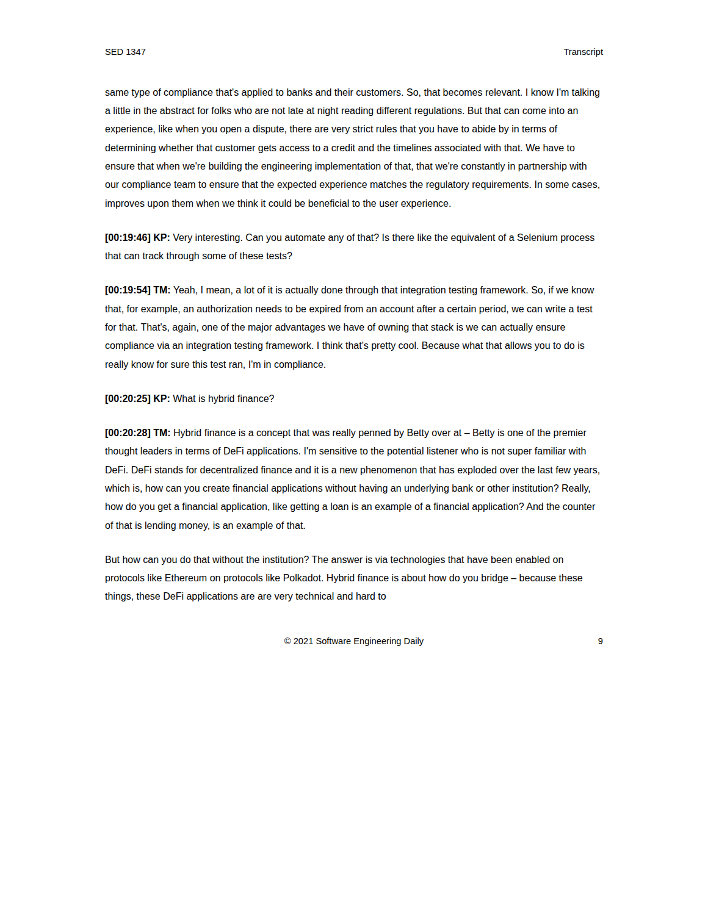SED 1347 Transcript
same type of compliance that's applied to banks and their customers. So, that becomes relevant. I know I'm talking a little in the abstract for folks who are not late at night reading different regulations. But that can come into an experience, like when you open a dispute, there are very strict rules that you have to abide by in terms of determining whether that customer gets access to a credit and the timelines associated with that. We have to ensure that when we're building the engineering implementation of that, that we're constantly in partnership with our compliance team to ensure that the expected experience matches the regulatory requirements. In some cases, improves upon them when we think it could be beneficial to the user experience.
[00:19:46] KP: Very interesting. Can you automate any of that? Is there like the equivalent of a Selenium process that can track through some of these tests?
[00:19:54] TM: Yeah, I mean, a lot of it is actually done through that integration testing framework. So, if we know that, for example, an authorization needs to be expired from an account after a certain period, we can write a test for that. That's, again, one of the major advantages we have of owning that stack is we can actually ensure compliance via an integration testing framework. I think that's pretty cool. Because what that allows you to do is really know for sure this test ran, I'm in compliance.
[00:20:25] KP: What is hybrid finance?
[00:20:28] TM: Hybrid finance is a concept that was really penned by Betty over at – Betty is one of the premier thought leaders in terms of DeFi applications. I'm sensitive to the potential listener who is not super familiar with DeFi. DeFi stands for decentralized finance and it is a new phenomenon that has exploded over the last few years, which is, how can you create financial applications without having an underlying bank or other institution? Really, how do you get a financial application, like getting a loan is an example of a financial application? And the counter of that is lending money, is an example of that.
But how can you do that without the institution? The answer is via technologies that have been enabled on protocols like Ethereum on protocols like Polkadot. Hybrid finance is about how do you bridge – because these things, these DeFi applications are are very technical and hard to
© 2021 Software Engineering Daily 9